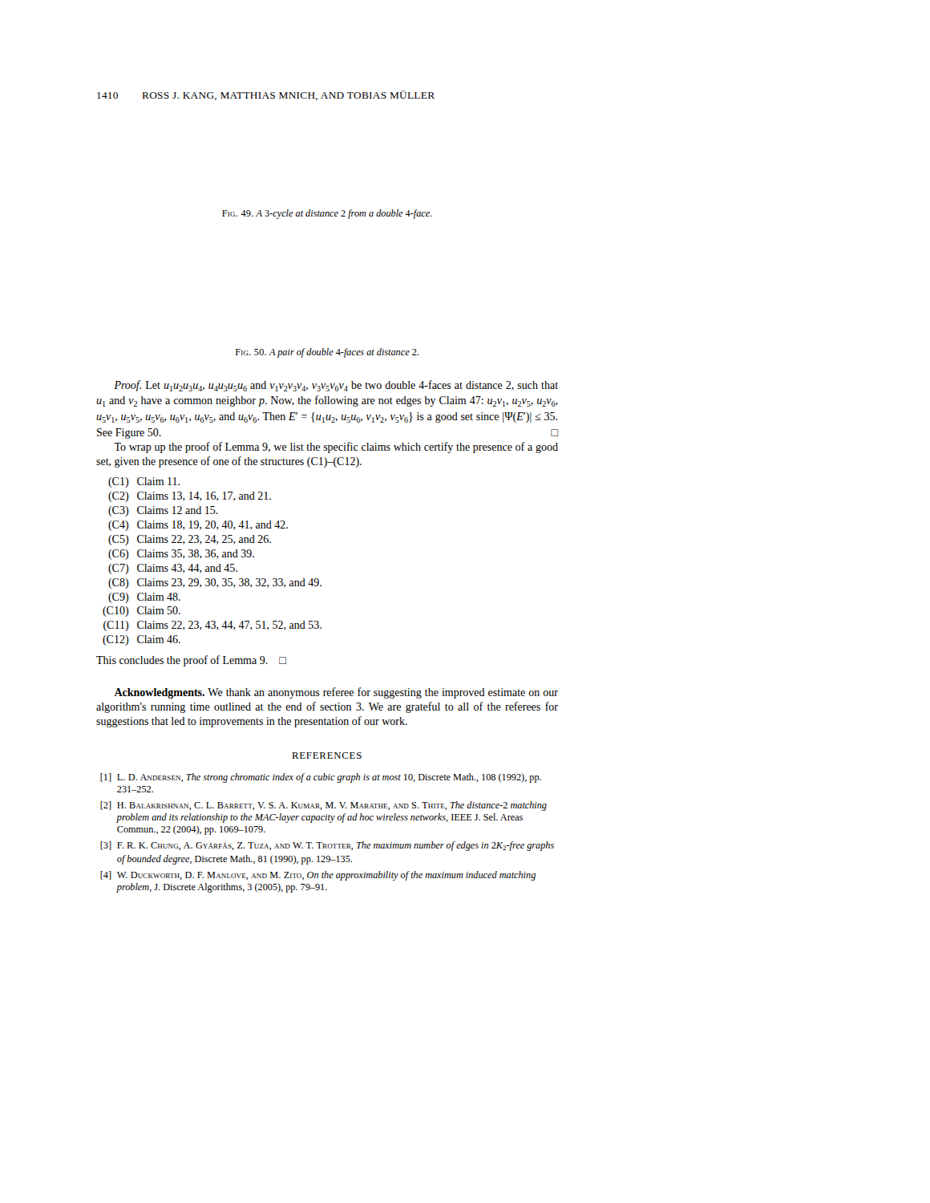1410 ROSS J. KANG, MATTHIAS MNICH, AND TOBIAS MÜLLER
Fig. 49. A 3-cycle at distance 2 from a double 4-face.
Fig. 50. A pair of double 4-faces at distance 2.
Proof. Let u1u2u3u4, u4u3u5u6 and v1v2v3v4, v3v5v6v4 be two double 4-faces at distance 2, such that u1 and v2 have a common neighbor p. Now, the following are not edges by Claim 47: u2v1, u2v5, u2v6, u5v1, u5v5, u5v6, u6v1, u6v5, and u6v6. Then E′ = {u1u2, u5u6, v1v2, v5v6} is a good set since |Ψ(E′)| ≤ 35. See Figure 50.□
To wrap up the proof of Lemma 9, we list the specific claims which certify the presence of a good set, given the presence of one of the structures (C1)–(C12).
(C1) Claim 11.
(C2) Claims 13, 14, 16, 17, and 21.
(C3) Claims 12 and 15.
(C4) Claims 18, 19, 20, 40, 41, and 42.
(C5) Claims 22, 23, 24, 25, and 26.
(C6) Claims 35, 38, 36, and 39.
(C7) Claims 43, 44, and 45.
(C8) Claims 23, 29, 30, 35, 38, 32, 33, and 49.
(C9) Claim 48.
(C10) Claim 50.
(C11) Claims 22, 23, 43, 44, 47, 51, 52, and 53.
(C12) Claim 46.
This concludes the proof of Lemma 9. □
Acknowledgments. We thank an anonymous referee for suggesting the improved estimate on our algorithm's running time outlined at the end of section 3. We are grateful to all of the referees for suggestions that led to improvements in the presentation of our work.
REFERENCES
[1] L. D. Andersen, The strong chromatic index of a cubic graph is at most 10, Discrete Math., 108 (1992), pp. 231–252.
[2] H. Balakrishnan, C. L. Barrett, V. S. A. Kumar, M. V. Marathe, and S. Thite, The distance-2 matching problem and its relationship to the MAC-layer capacity of ad hoc wireless networks, IEEE J. Sel. Areas Commun., 22 (2004), pp. 1069–1079.
[3] F. R. K. Chung, A. Gyárfás, Z. Tuza, and W. T. Trotter, The maximum number of edges in 2K2-free graphs of bounded degree, Discrete Math., 81 (1990), pp. 129–135.
[4] W. Duckworth, D. F. Manlove, and M. Zito, On the approximability of the maximum induced matching problem, J. Discrete Algorithms, 3 (2005), pp. 79–91.